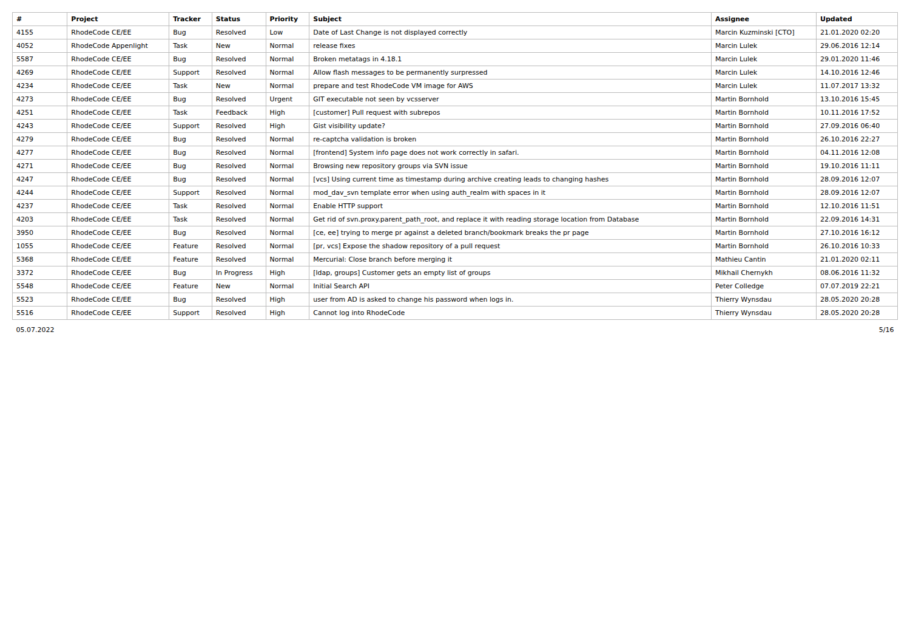| # | Project | Tracker | Status | Priority | Subject | Assignee | Updated |
| --- | --- | --- | --- | --- | --- | --- | --- |
| 4155 | RhodeCode CE/EE | Bug | Resolved | Low | Date of Last Change is not displayed correctly | Marcin Kuzminski [CTO] | 21.01.2020 02:20 |
| 4052 | RhodeCode Appenlight | Task | New | Normal | release fixes | Marcin Lulek | 29.06.2016 12:14 |
| 5587 | RhodeCode CE/EE | Bug | Resolved | Normal | Broken metatags in 4.18.1 | Marcin Lulek | 29.01.2020 11:46 |
| 4269 | RhodeCode CE/EE | Support | Resolved | Normal | Allow flash messages to be permanently surpressed | Marcin Lulek | 14.10.2016 12:46 |
| 4234 | RhodeCode CE/EE | Task | New | Normal | prepare and test RhodeCode VM image for AWS | Marcin Lulek | 11.07.2017 13:32 |
| 4273 | RhodeCode CE/EE | Bug | Resolved | Urgent | GIT executable not seen by vcsserver | Martin Bornhold | 13.10.2016 15:45 |
| 4251 | RhodeCode CE/EE | Task | Feedback | High | [customer] Pull request with subrepos | Martin Bornhold | 10.11.2016 17:52 |
| 4243 | RhodeCode CE/EE | Support | Resolved | High | Gist visibility update? | Martin Bornhold | 27.09.2016 06:40 |
| 4279 | RhodeCode CE/EE | Bug | Resolved | Normal | re-captcha validation is broken | Martin Bornhold | 26.10.2016 22:27 |
| 4277 | RhodeCode CE/EE | Bug | Resolved | Normal | [frontend] System info page does not work correctly in safari. | Martin Bornhold | 04.11.2016 12:08 |
| 4271 | RhodeCode CE/EE | Bug | Resolved | Normal | Browsing new repository groups via SVN issue | Martin Bornhold | 19.10.2016 11:11 |
| 4247 | RhodeCode CE/EE | Bug | Resolved | Normal | [vcs] Using current time as timestamp during archive creating leads to changing hashes | Martin Bornhold | 28.09.2016 12:07 |
| 4244 | RhodeCode CE/EE | Support | Resolved | Normal | mod_dav_svn template error when using auth_realm with spaces in it | Martin Bornhold | 28.09.2016 12:07 |
| 4237 | RhodeCode CE/EE | Task | Resolved | Normal | Enable HTTP support | Martin Bornhold | 12.10.2016 11:51 |
| 4203 | RhodeCode CE/EE | Task | Resolved | Normal | Get rid of svn.proxy.parent_path_root, and replace it with reading storage location from Database | Martin Bornhold | 22.09.2016 14:31 |
| 3950 | RhodeCode CE/EE | Bug | Resolved | Normal | [ce, ee] trying to merge pr against a deleted branch/bookmark breaks the pr page | Martin Bornhold | 27.10.2016 16:12 |
| 1055 | RhodeCode CE/EE | Feature | Resolved | Normal | [pr, vcs] Expose the shadow repository of a pull request | Martin Bornhold | 26.10.2016 10:33 |
| 5368 | RhodeCode CE/EE | Feature | Resolved | Normal | Mercurial: Close branch before merging it | Mathieu Cantin | 21.01.2020 02:11 |
| 3372 | RhodeCode CE/EE | Bug | In Progress | High | [ldap, groups] Customer gets an empty list of groups | Mikhail Chernykh | 08.06.2016 11:32 |
| 5548 | RhodeCode CE/EE | Feature | New | Normal | Initial Search API | Peter Colledge | 07.07.2019 22:21 |
| 5523 | RhodeCode CE/EE | Bug | Resolved | High | user from AD is asked to change his password when logs in. | Thierry Wynsdau | 28.05.2020 20:28 |
| 5516 | RhodeCode CE/EE | Support | Resolved | High | Cannot log into RhodeCode | Thierry Wynsdau | 28.05.2020 20:28 |
| 05.07.2022 | | 5/16 |